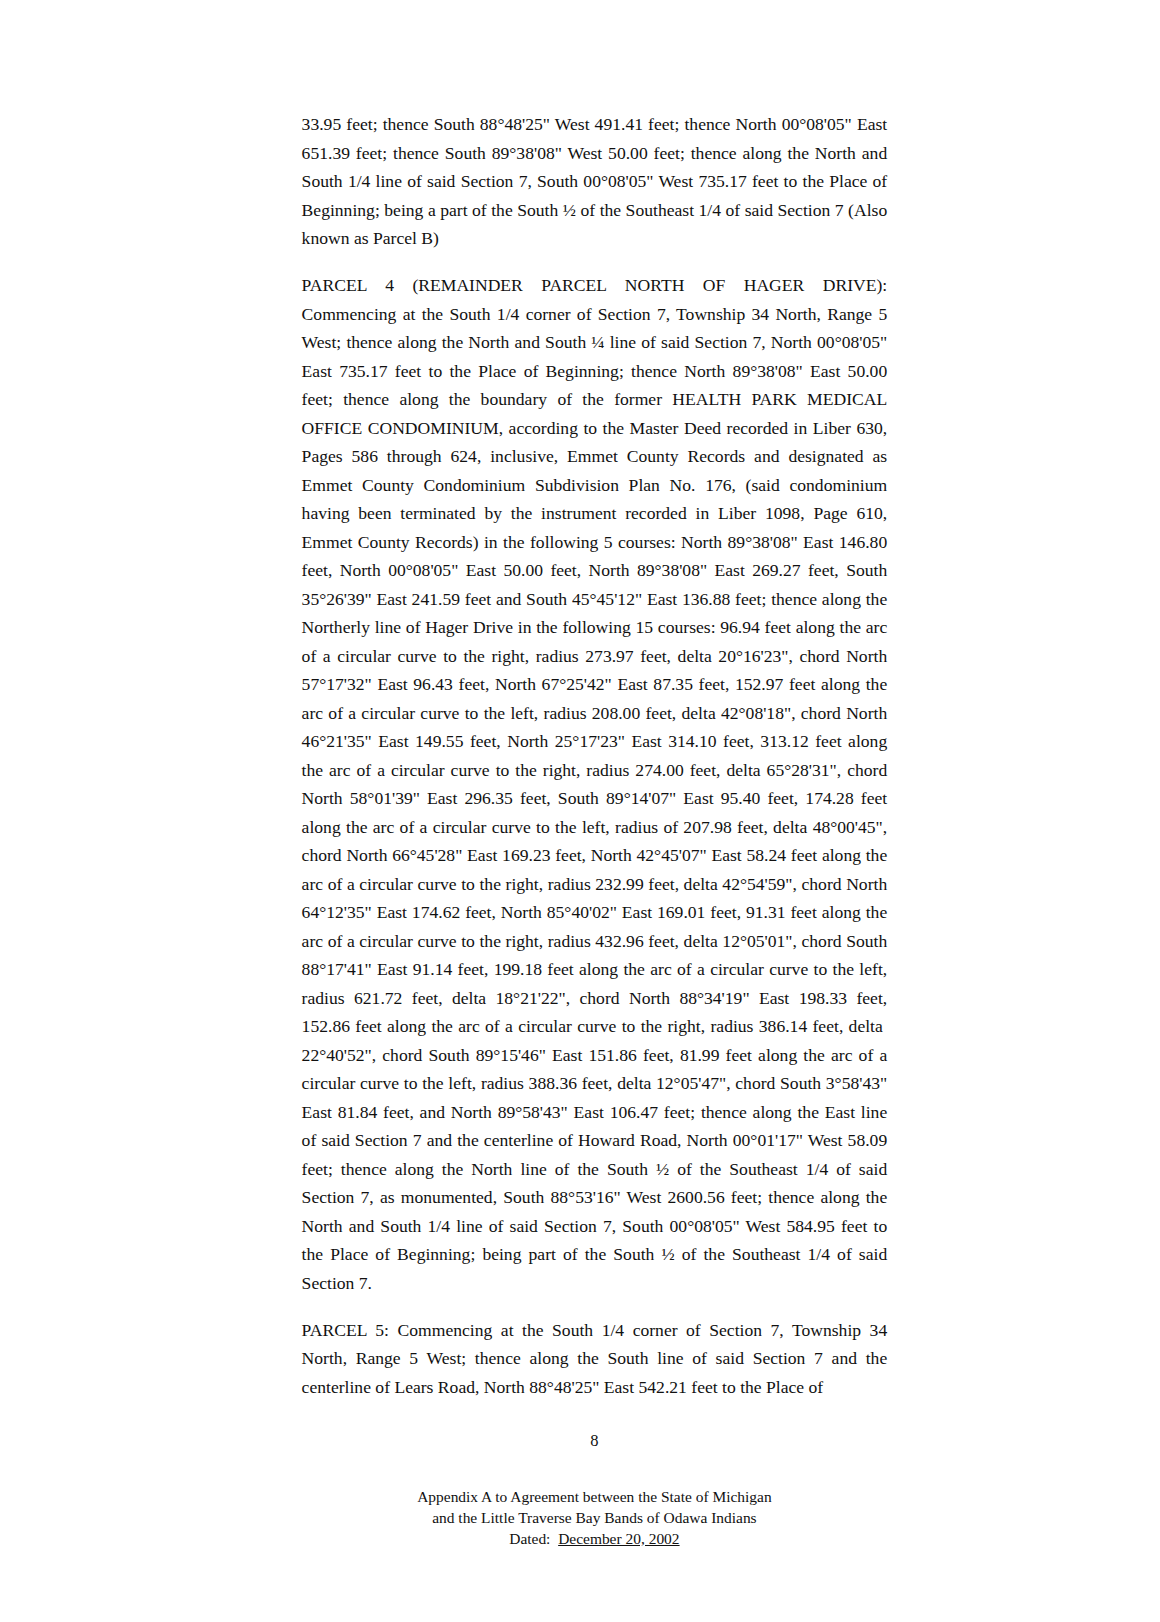33.95 feet; thence South 88°48'25" West 491.41 feet; thence North 00°08'05" East 651.39 feet; thence South 89°38'08" West 50.00 feet; thence along the North and South 1/4 line of said Section 7, South 00°08'05" West 735.17 feet to the Place of Beginning; being a part of the South ½ of the Southeast 1/4 of said Section 7 (Also known as Parcel B)
PARCEL 4 (REMAINDER PARCEL NORTH OF HAGER DRIVE): Commencing at the South 1/4 corner of Section 7, Township 34 North, Range 5 West; thence along the North and South ¼ line of said Section 7, North 00°08'05" East 735.17 feet to the Place of Beginning; thence North 89°38'08" East 50.00 feet; thence along the boundary of the former HEALTH PARK MEDICAL OFFICE CONDOMINIUM, according to the Master Deed recorded in Liber 630, Pages 586 through 624, inclusive, Emmet County Records and designated as Emmet County Condominium Subdivision Plan No. 176, (said condominium having been terminated by the instrument recorded in Liber 1098, Page 610, Emmet County Records) in the following 5 courses: North 89°38'08" East 146.80 feet, North 00°08'05" East 50.00 feet, North 89°38'08" East 269.27 feet, South 35°26'39" East 241.59 feet and South 45°45'12" East 136.88 feet; thence along the Northerly line of Hager Drive in the following 15 courses: 96.94 feet along the arc of a circular curve to the right, radius 273.97 feet, delta 20°16'23", chord North 57°17'32" East 96.43 feet, North 67°25'42" East 87.35 feet, 152.97 feet along the arc of a circular curve to the left, radius 208.00 feet, delta 42°08'18", chord North 46°21'35" East 149.55 feet, North 25°17'23" East 314.10 feet, 313.12 feet along the arc of a circular curve to the right, radius 274.00 feet, delta 65°28'31", chord North 58°01'39" East 296.35 feet, South 89°14'07" East 95.40 feet, 174.28 feet along the arc of a circular curve to the left, radius of 207.98 feet, delta 48°00'45", chord North 66°45'28" East 169.23 feet, North 42°45'07" East 58.24 feet along the arc of a circular curve to the right, radius 232.99 feet, delta 42°54'59", chord North 64°12'35" East 174.62 feet, North 85°40'02" East 169.01 feet, 91.31 feet along the arc of a circular curve to the right, radius 432.96 feet, delta 12°05'01", chord South 88°17'41" East 91.14 feet, 199.18 feet along the arc of a circular curve to the left, radius 621.72 feet, delta 18°21'22", chord North 88°34'19" East 198.33 feet, 152.86 feet along the arc of a circular curve to the right, radius 386.14 feet, delta 22°40'52", chord South 89°15'46" East 151.86 feet, 81.99 feet along the arc of a circular curve to the left, radius 388.36 feet, delta 12°05'47", chord South 3°58'43" East 81.84 feet, and North 89°58'43" East 106.47 feet; thence along the East line of said Section 7 and the centerline of Howard Road, North 00°01'17" West 58.09 feet; thence along the North line of the South ½ of the Southeast 1/4 of said Section 7, as monumented, South 88°53'16" West 2600.56 feet; thence along the North and South 1/4 line of said Section 7, South 00°08'05" West 584.95 feet to the Place of Beginning; being part of the South ½ of the Southeast 1/4 of said Section 7.
PARCEL 5: Commencing at the South 1/4 corner of Section 7, Township 34 North, Range 5 West; thence along the South line of said Section 7 and the centerline of Lears Road, North 88°48'25" East 542.21 feet to the Place of
8
Appendix A to Agreement between the State of Michigan
and the Little Traverse Bay Bands of Odawa Indians
Dated: December 20, 2002